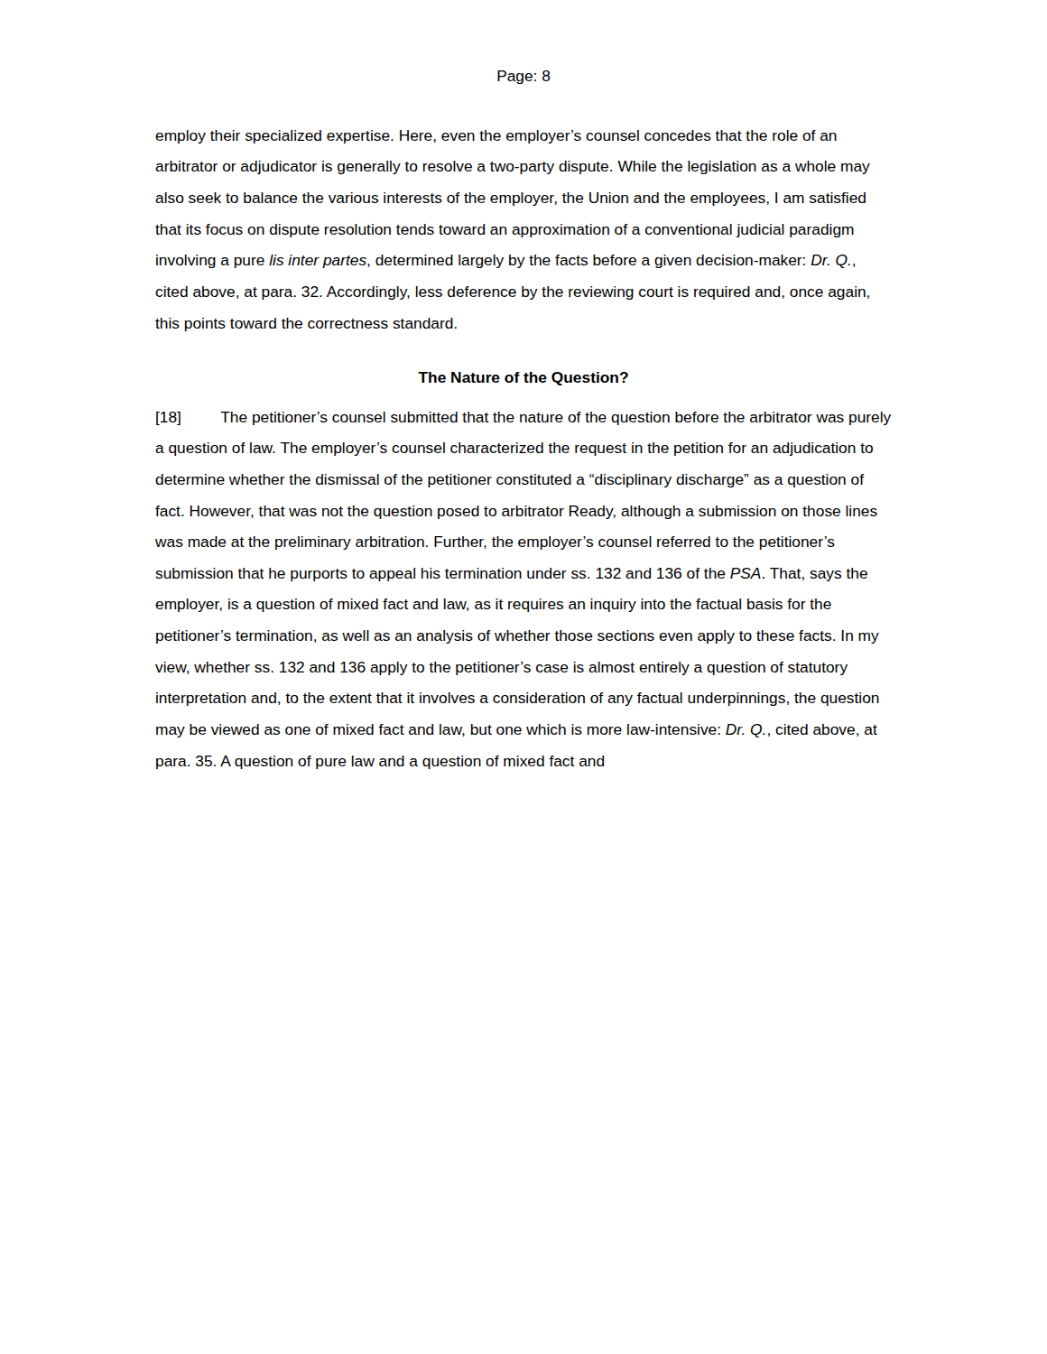Page: 8
employ their specialized expertise. Here, even the employer’s counsel concedes that the role of an arbitrator or adjudicator is generally to resolve a two-party dispute. While the legislation as a whole may also seek to balance the various interests of the employer, the Union and the employees, I am satisfied that its focus on dispute resolution tends toward an approximation of a conventional judicial paradigm involving a pure lis inter partes, determined largely by the facts before a given decision-maker: Dr. Q., cited above, at para. 32. Accordingly, less deference by the reviewing court is required and, once again, this points toward the correctness standard.
The Nature of the Question?
[18] The petitioner’s counsel submitted that the nature of the question before the arbitrator was purely a question of law. The employer’s counsel characterized the request in the petition for an adjudication to determine whether the dismissal of the petitioner constituted a “disciplinary discharge” as a question of fact. However, that was not the question posed to arbitrator Ready, although a submission on those lines was made at the preliminary arbitration. Further, the employer’s counsel referred to the petitioner’s submission that he purports to appeal his termination under ss. 132 and 136 of the PSA. That, says the employer, is a question of mixed fact and law, as it requires an inquiry into the factual basis for the petitioner’s termination, as well as an analysis of whether those sections even apply to these facts. In my view, whether ss. 132 and 136 apply to the petitioner’s case is almost entirely a question of statutory interpretation and, to the extent that it involves a consideration of any factual underpinnings, the question may be viewed as one of mixed fact and law, but one which is more law-intensive: Dr. Q., cited above, at para. 35. A question of pure law and a question of mixed fact and